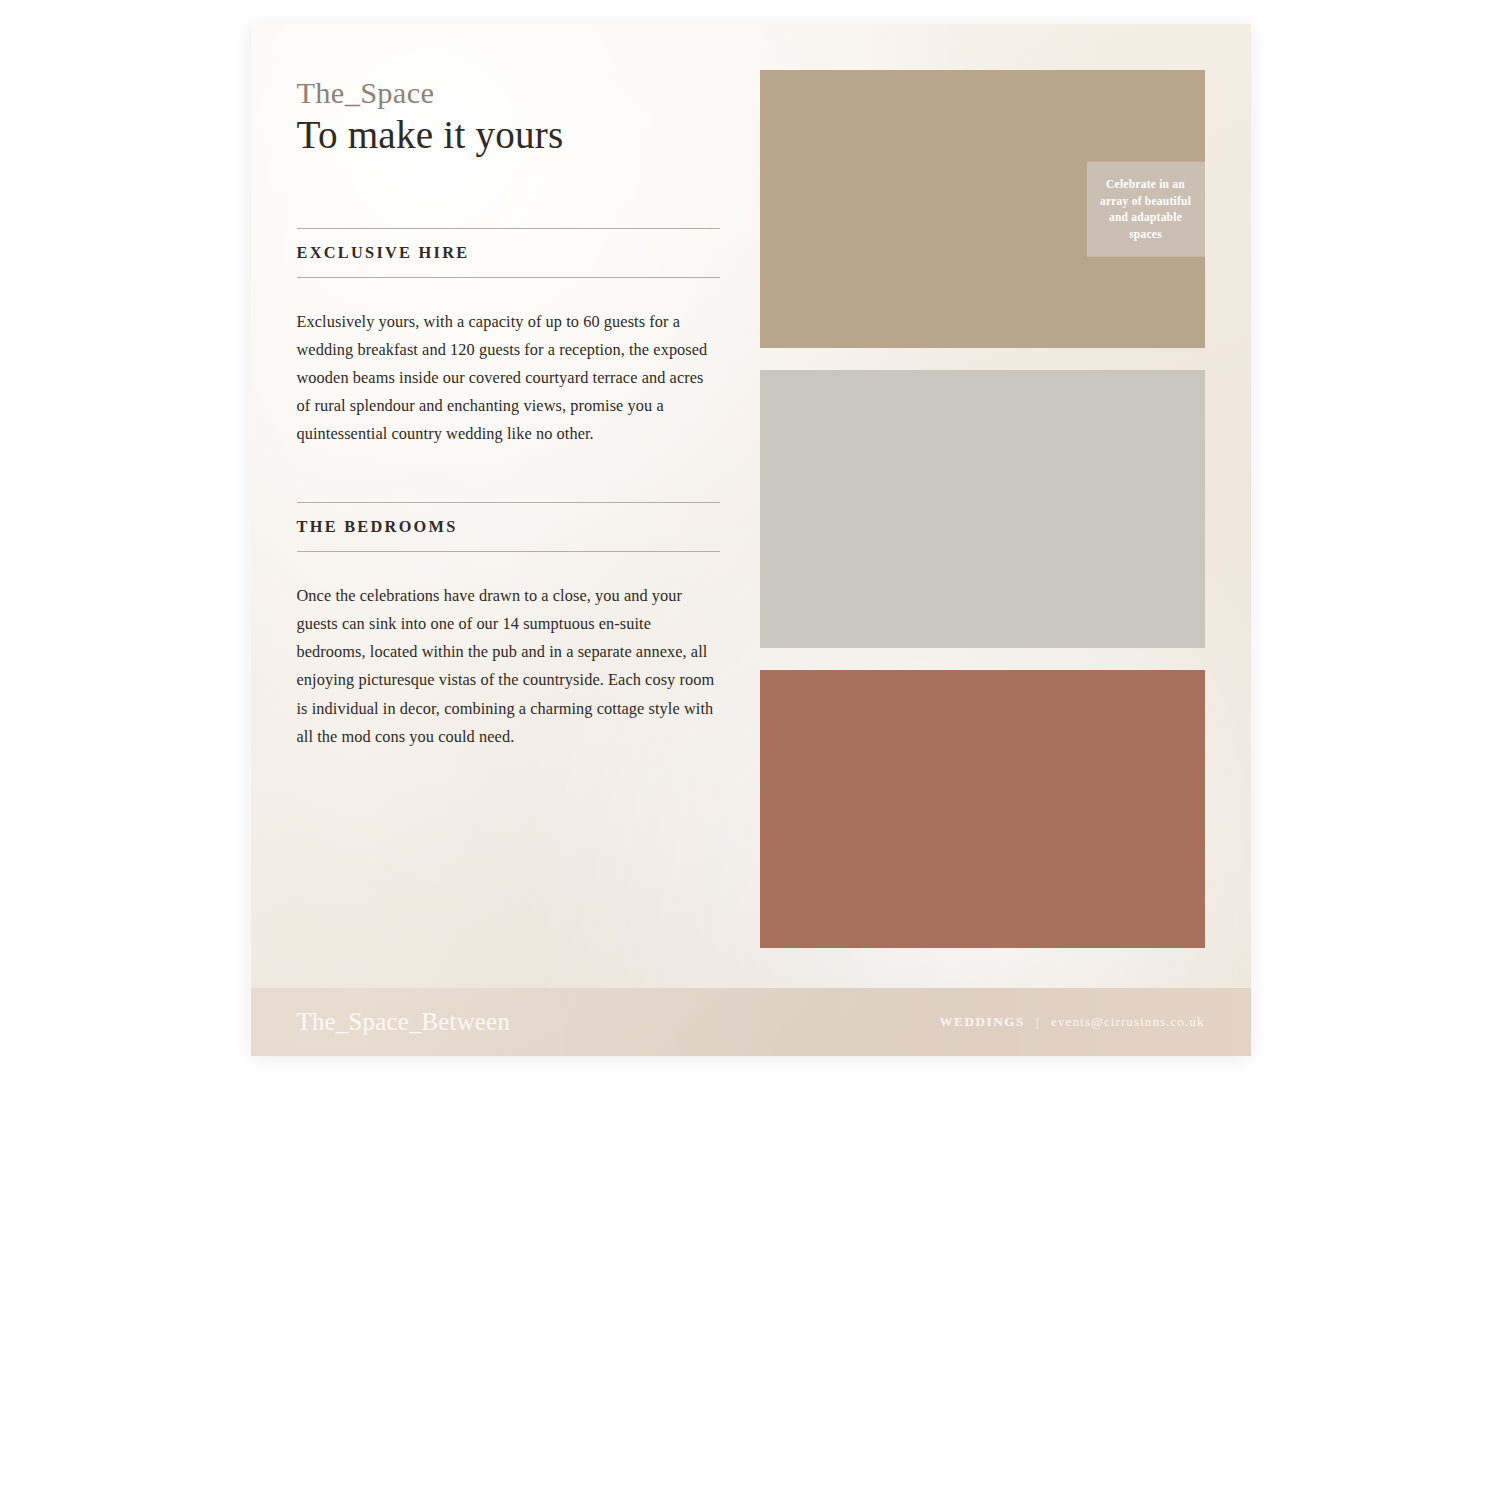The_Space
To make it yours
Exclusive Hire
Exclusively yours, with a capacity of up to 60 guests for a wedding breakfast and 120 guests for a reception, the exposed wooden beams inside our covered courtyard terrace and acres of rural splendour and enchanting views, promise you a quintessential country wedding like no other.
The Bedrooms
Once the celebrations have drawn to a close, you and your guests can sink into one of our 14 sumptuous en-suite bedrooms, located within the pub and in a separate annexe, all enjoying picturesque vistas of the countryside. Each cosy room is individual in decor, combining a charming cottage style with all the mod cons you could need.
Celebrate in an array of beautiful and adaptable spaces
The_Space_Between
WEDDINGS | events@cirrusinns.co.uk